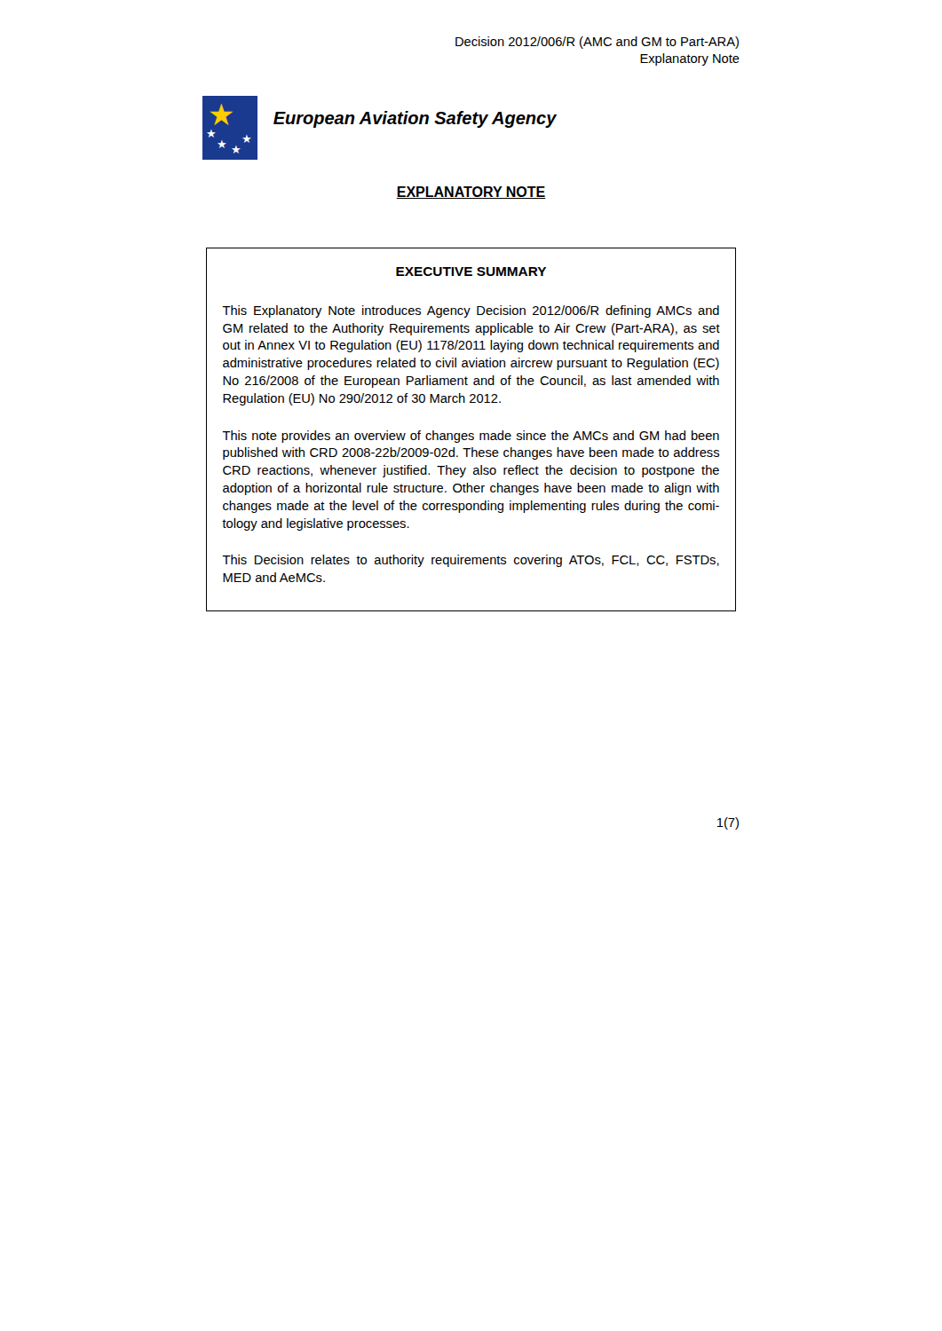Decision 2012/006/R (AMC and GM to Part-ARA)
Explanatory Note
★ ★ ★ ★ ★
European Aviation Safety Agency
EXPLANATORY NOTE
EXECUTIVE SUMMARY
This Explanatory Note introduces Agency Decision 2012/006/R defining AMCs and GM related to the Authority Requirements applicable to Air Crew (Part-ARA), as set out in Annex VI to Regulation (EU) 1178/2011 laying down technical requirements and administrative procedures related to civil aviation aircrew pursuant to Regulation (EC) No 216/2008 of the European Parliament and of the Council, as last amended with Regulation (EU) No 290/2012 of 30 March 2012.
This note provides an overview of changes made since the AMCs and GM had been published with CRD 2008-22b/2009-02d. These changes have been made to address CRD reactions, whenever justified. They also reflect the decision to postpone the adoption of a horizontal rule structure. Other changes have been made to align with changes made at the level of the corresponding implementing rules during the comitology and legislative processes.
This Decision relates to authority requirements covering ATOs, FCL, CC, FSTDs, MED and AeMCs.
1(7)